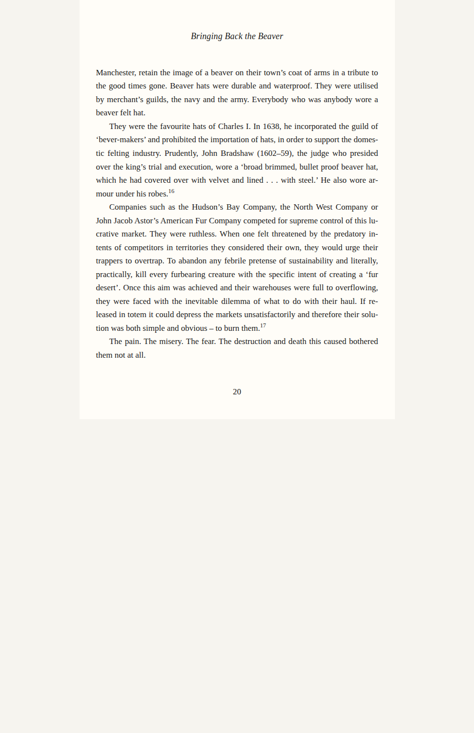Bringing Back the Beaver
Manchester, retain the image of a beaver on their town’s coat of arms in a tribute to the good times gone. Beaver hats were durable and waterproof. They were utilised by merchant’s guilds, the navy and the army. Everybody who was anybody wore a beaver felt hat.
They were the favourite hats of Charles I. In 1638, he incorporated the guild of ‘bever-makers’ and prohibited the importation of hats, in order to support the domestic felting industry. Prudently, John Bradshaw (1602–59), the judge who presided over the king’s trial and execution, wore a ‘broad brimmed, bullet proof beaver hat, which he had covered over with velvet and lined . . . with steel.’ He also wore armour under his robes.16
Companies such as the Hudson’s Bay Company, the North West Company or John Jacob Astor’s American Fur Company competed for supreme control of this lucrative market. They were ruthless. When one felt threatened by the predatory intents of competitors in territories they considered their own, they would urge their trappers to overtrap. To abandon any febrile pretense of sustainability and literally, practically, kill every furbearing creature with the specific intent of creating a ‘fur desert’. Once this aim was achieved and their warehouses were full to overflowing, they were faced with the inevitable dilemma of what to do with their haul. If released in totem it could depress the markets unsatisfactorily and therefore their solution was both simple and obvious – to burn them.17
The pain. The misery. The fear. The destruction and death this caused bothered them not at all.
20